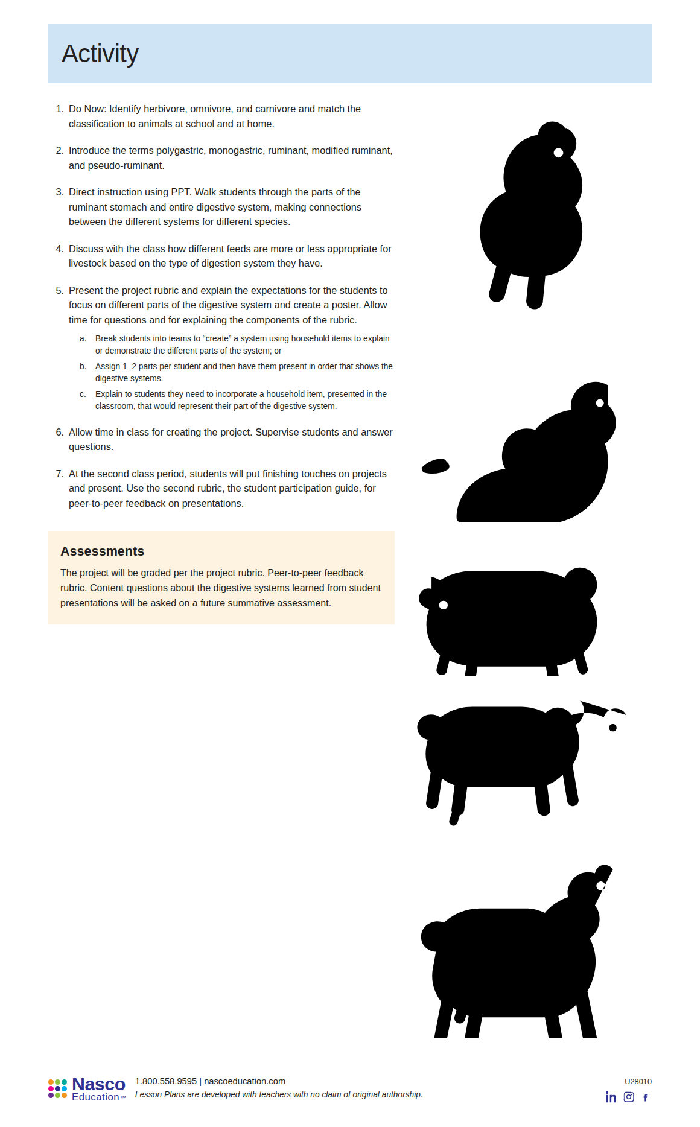Activity
Do Now: Identify herbivore, omnivore, and carnivore and match the classification to animals at school and at home.
Introduce the terms polygastric, monogastric, ruminant, modified ruminant, and pseudo-ruminant.
Direct instruction using PPT. Walk students through the parts of the ruminant stomach and entire digestive system, making connections between the different systems for different species.
Discuss with the class how different feeds are more or less appropriate for livestock based on the type of digestion system they have.
Present the project rubric and explain the expectations for the students to focus on different parts of the digestive system and create a poster. Allow time for questions and for explaining the components of the rubric.
Break students into teams to “create” a system using household items to explain or demonstrate the different parts of the system; or
Assign 1–2 parts per student and then have them present in order that shows the digestive systems.
Explain to students they need to incorporate a household item, presented in the classroom, that would represent their part of the digestive system.
Allow time in class for creating the project. Supervise students and answer questions.
At the second class period, students will put finishing touches on projects and present. Use the second rubric, the student participation guide, for peer-to-peer feedback on presentations.
Assessments
The project will be graded per the project rubric. Peer-to-peer feedback rubric. Content questions about the digestive systems learned from student presentations will be asked on a future summative assessment.
Nasco
Education™
1.800.558.9595 | nascoeducation.com Lesson Plans are developed with teachers with no claim of original authorship.
U28010